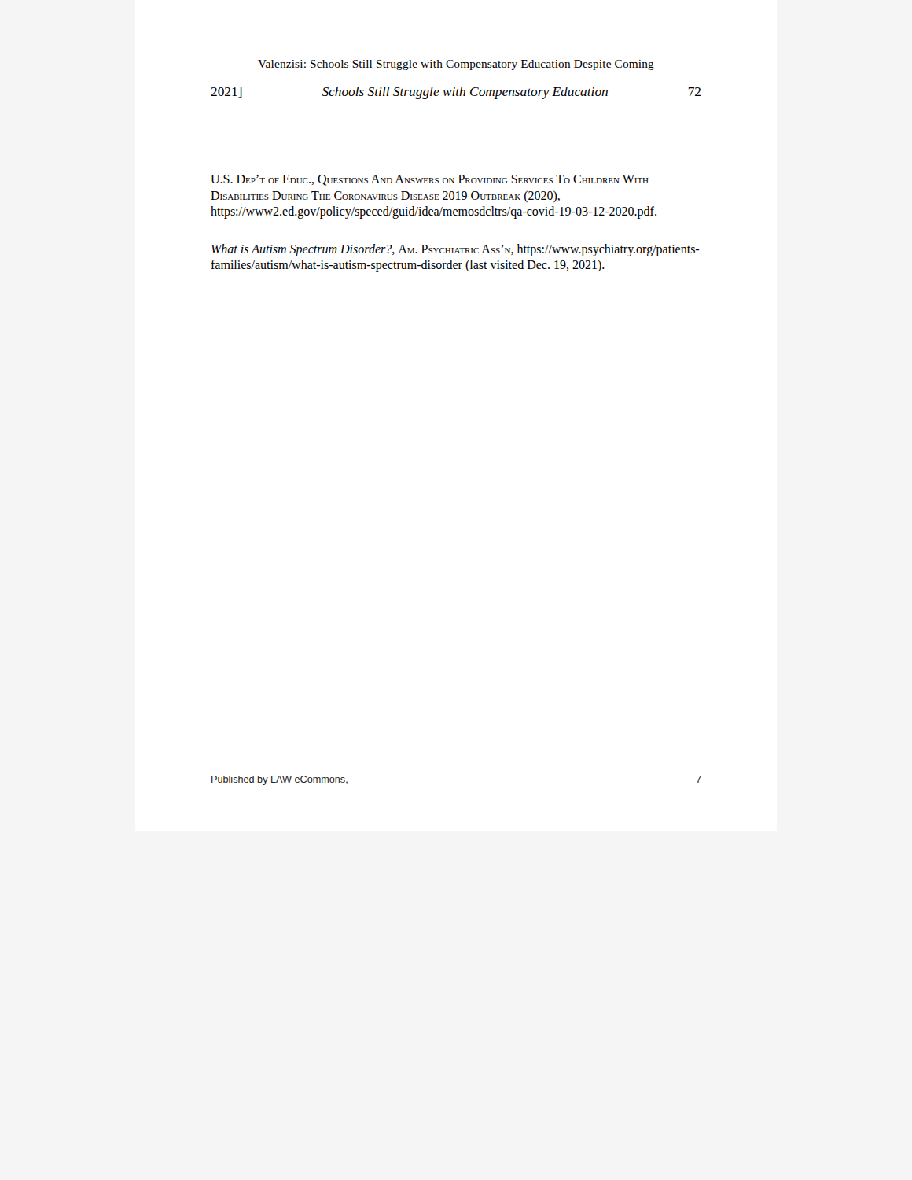Valenzisi: Schools Still Struggle with Compensatory Education Despite Coming
2021] Schools Still Struggle with Compensatory Education 72
U.S. Dep’t of Educ., Questions And Answers on Providing Services To Children With Disabilities During The Coronavirus Disease 2019 Outbreak (2020), https://www2.ed.gov/policy/speced/guid/idea/memosdcltrs/qa-covid-19-03-12-2020.pdf.
What is Autism Spectrum Disorder?, Am. Psychiatric Ass’n, https://www.psychiatry.org/patients-families/autism/what-is-autism-spectrum-disorder (last visited Dec. 19, 2021).
Published by LAW eCommons, 7